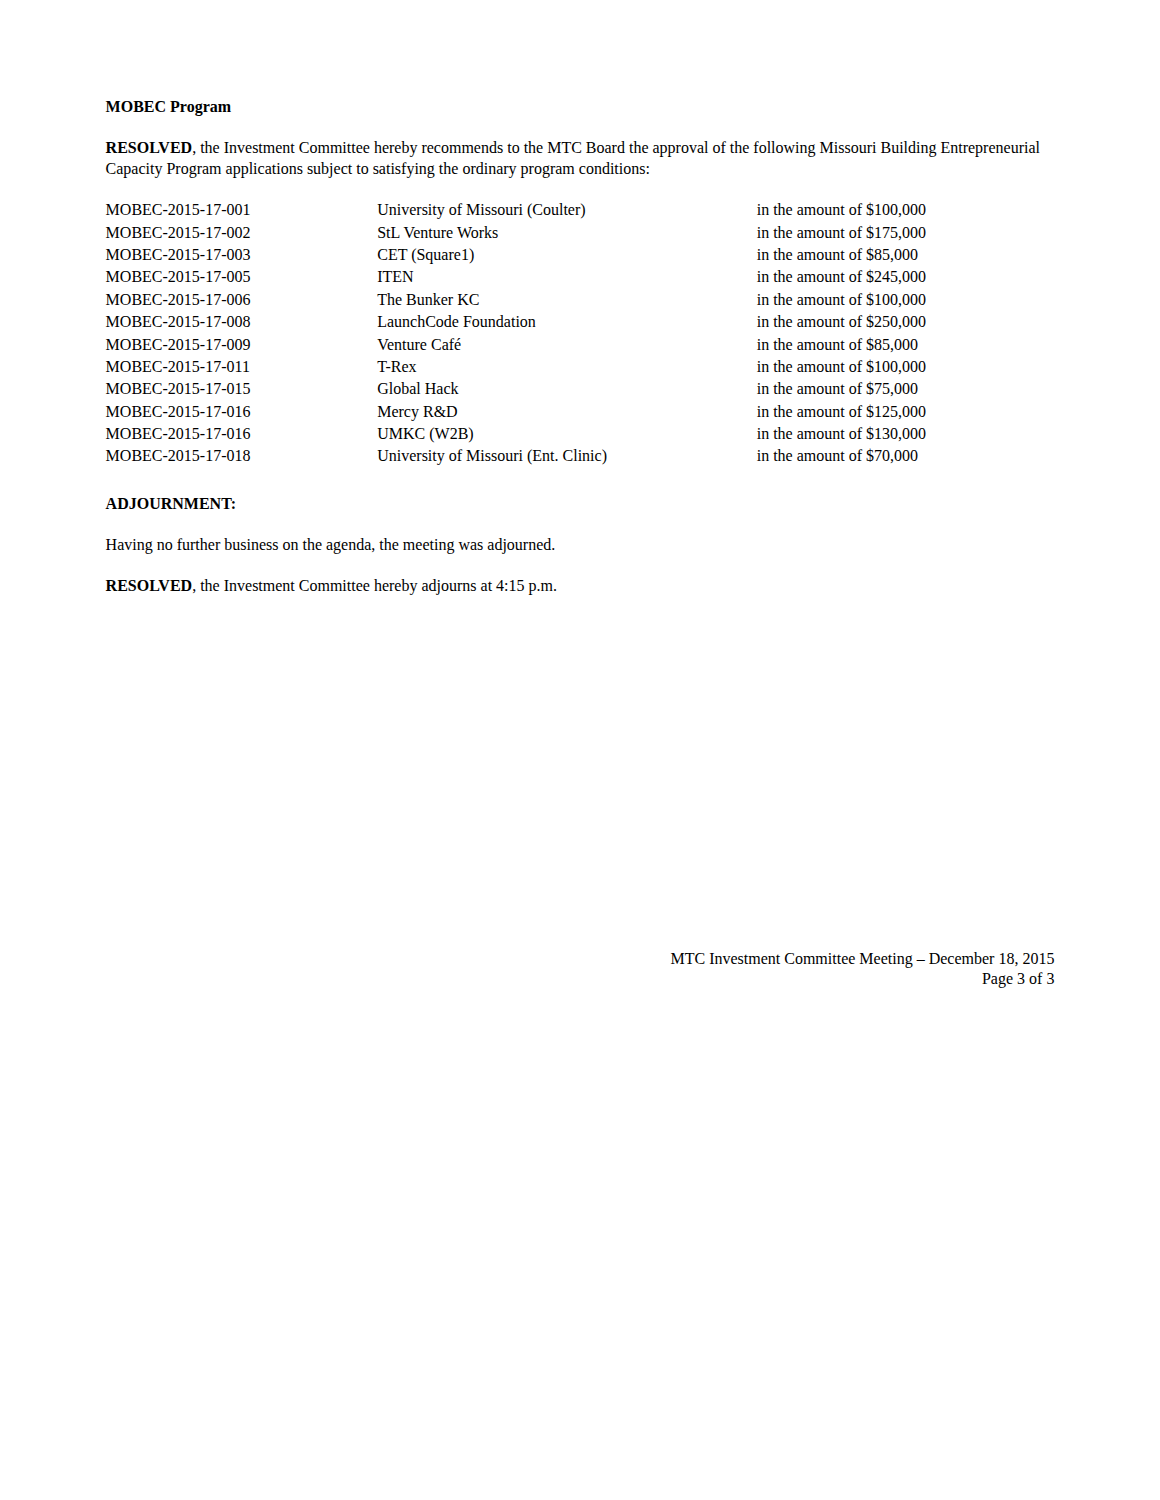MOBEC Program
RESOLVED, the Investment Committee hereby recommends to the MTC Board the approval of the following Missouri Building Entrepreneurial Capacity Program applications subject to satisfying the ordinary program conditions:
| MOBEC-2015-17-001 | University of Missouri (Coulter) | in the amount of $100,000 |
| MOBEC-2015-17-002 | StL Venture Works | in the amount of $175,000 |
| MOBEC-2015-17-003 | CET (Square1) | in the amount of $85,000 |
| MOBEC-2015-17-005 | ITEN | in the amount of $245,000 |
| MOBEC-2015-17-006 | The Bunker KC | in the amount of $100,000 |
| MOBEC-2015-17-008 | LaunchCode Foundation | in the amount of $250,000 |
| MOBEC-2015-17-009 | Venture Café | in the amount of $85,000 |
| MOBEC-2015-17-011 | T-Rex | in the amount of $100,000 |
| MOBEC-2015-17-015 | Global Hack | in the amount of $75,000 |
| MOBEC-2015-17-016 | Mercy R&D | in the amount of $125,000 |
| MOBEC-2015-17-016 | UMKC (W2B) | in the amount of $130,000 |
| MOBEC-2015-17-018 | University of Missouri (Ent. Clinic) | in the amount of $70,000 |
ADJOURNMENT:
Having no further business on the agenda, the meeting was adjourned.
RESOLVED, the Investment Committee hereby adjourns at 4:15 p.m.
MTC Investment Committee Meeting – December 18, 2015
Page 3 of 3